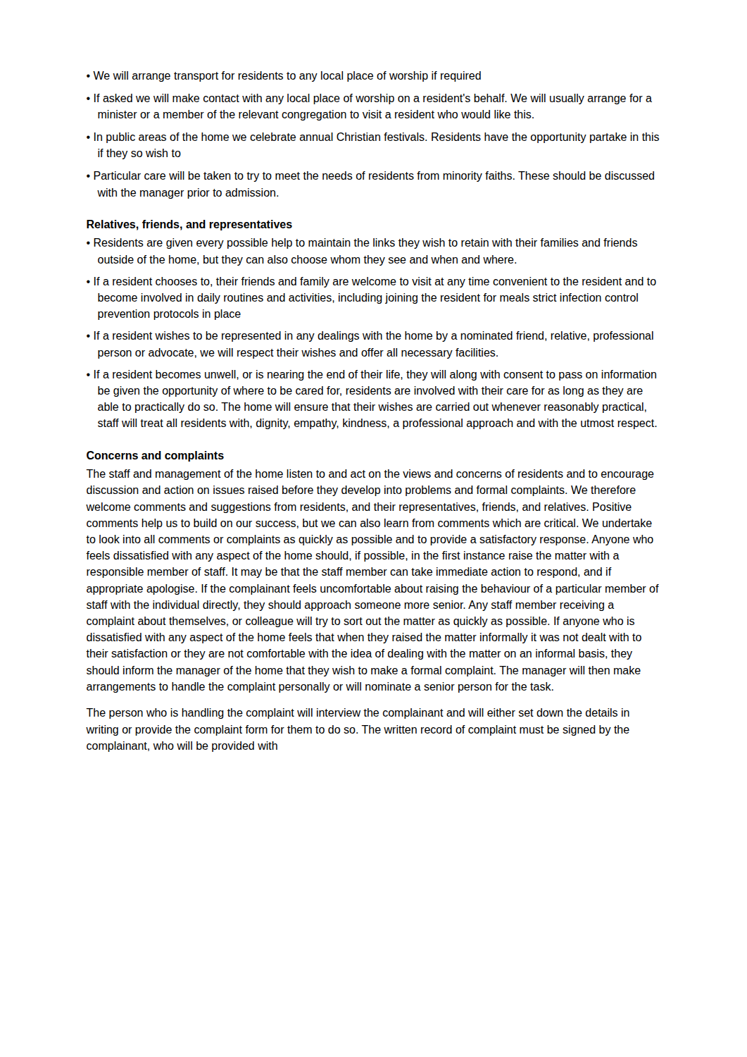We will arrange transport for residents to any local place of worship if required
If asked we will make contact with any local place of worship on a resident's behalf. We will usually arrange for a minister or a member of the relevant congregation to visit a resident who would like this.
In public areas of the home we celebrate annual Christian festivals. Residents have the opportunity partake in this if they so wish to
Particular care will be taken to try to meet the needs of residents from minority faiths. These should be discussed with the manager prior to admission.
Relatives, friends, and representatives
Residents are given every possible help to maintain the links they wish to retain with their families and friends outside of the home, but they can also choose whom they see and when and where.
If a resident chooses to, their friends and family are welcome to visit at any time convenient to the resident and to become involved in daily routines and activities, including joining the resident for meals strict infection control prevention protocols in place
If a resident wishes to be represented in any dealings with the home by a nominated friend, relative, professional person or advocate, we will respect their wishes and offer all necessary facilities.
If a resident becomes unwell, or is nearing the end of their life, they will along with consent to pass on information be given the opportunity of where to be cared for, residents are involved with their care for as long as they are able to practically do so. The home will ensure that their wishes are carried out whenever reasonably practical, staff will treat all residents with, dignity, empathy, kindness, a professional approach and with the utmost respect.
Concerns and complaints
The staff and management of the home listen to and act on the views and concerns of residents and to encourage discussion and action on issues raised before they develop into problems and formal complaints. We therefore welcome comments and suggestions from residents, and their representatives, friends, and relatives. Positive comments help us to build on our success, but we can also learn from comments which are critical. We undertake to look into all comments or complaints as quickly as possible and to provide a satisfactory response. Anyone who feels dissatisfied with any aspect of the home should, if possible, in the first instance raise the matter with a responsible member of staff. It may be that the staff member can take immediate action to respond, and if appropriate apologise. If the complainant feels uncomfortable about raising the behaviour of a particular member of staff with the individual directly, they should approach someone more senior. Any staff member receiving a complaint about themselves, or colleague will try to sort out the matter as quickly as possible. If anyone who is dissatisfied with any aspect of the home feels that when they raised the matter informally it was not dealt with to their satisfaction or they are not comfortable with the idea of dealing with the matter on an informal basis, they should inform the manager of the home that they wish to make a formal complaint. The manager will then make arrangements to handle the complaint personally or will nominate a senior person for the task.
The person who is handling the complaint will interview the complainant and will either set down the details in writing or provide the complaint form for them to do so. The written record of complaint must be signed by the complainant, who will be provided with